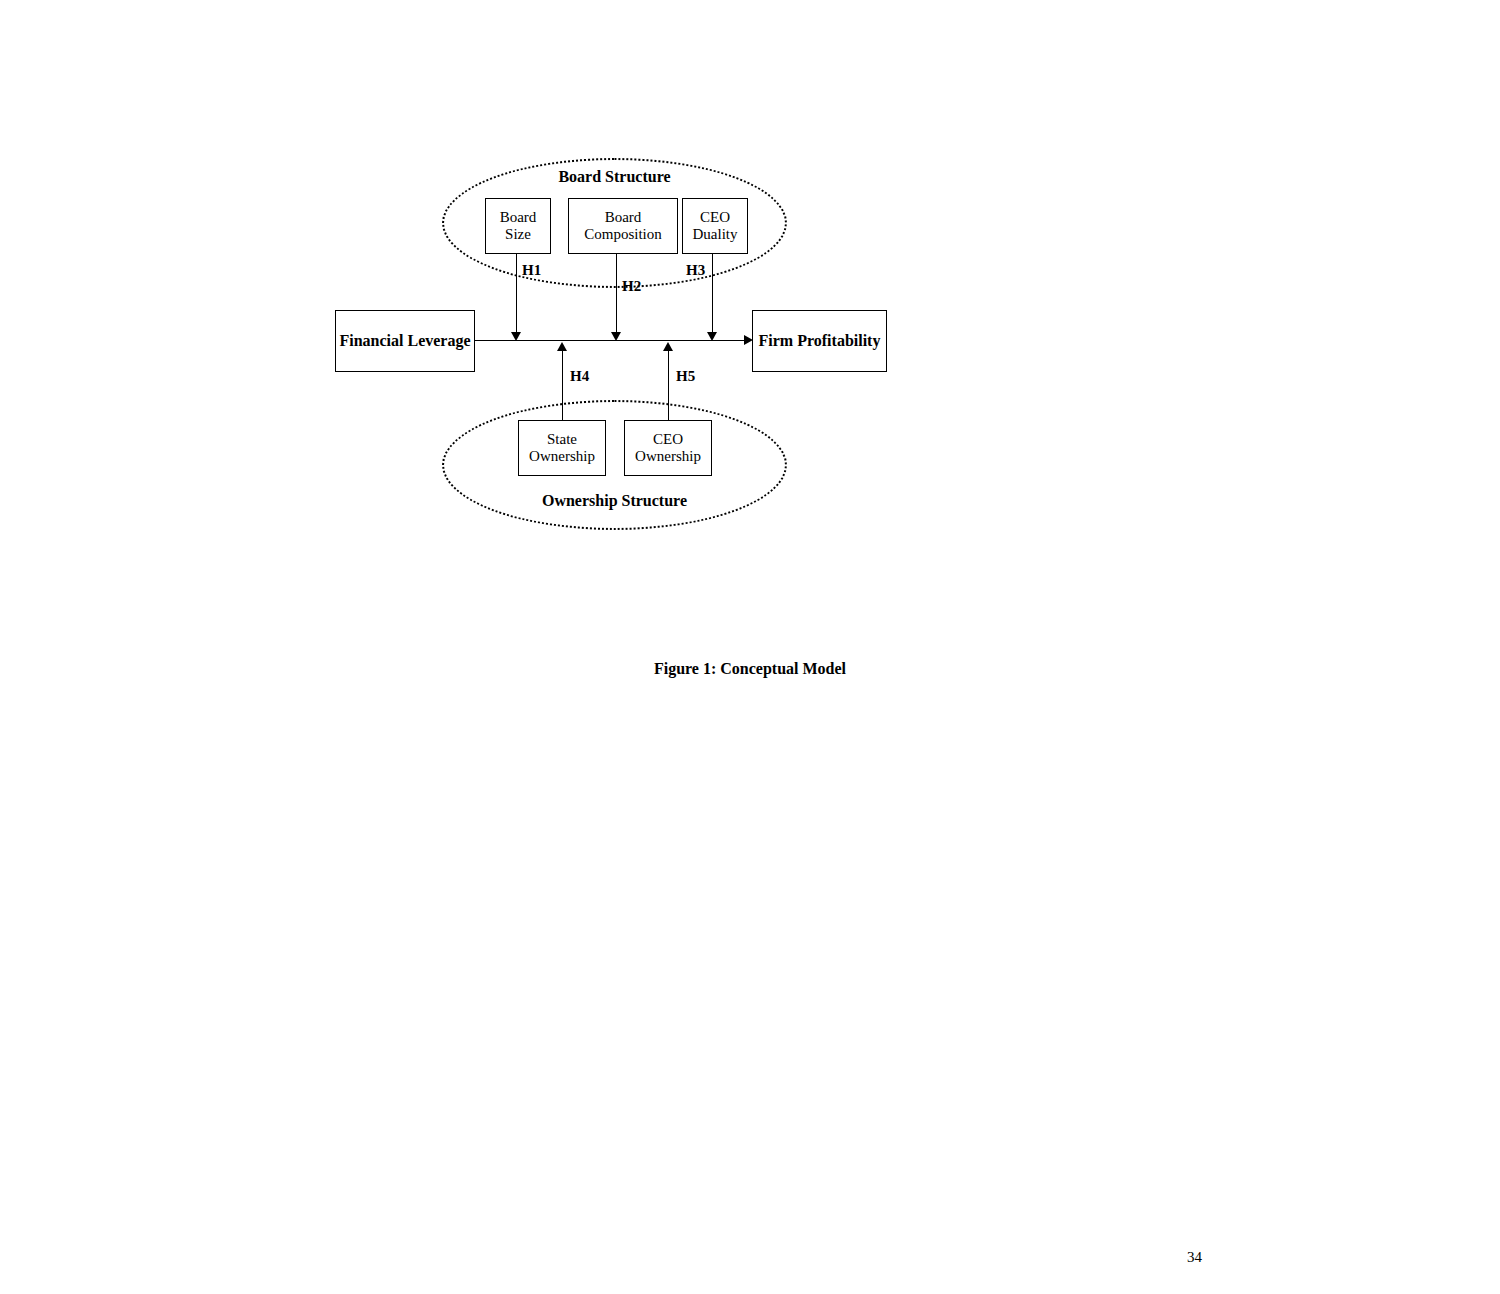Board Structure
Board
Size
Board
Composition
CEO
Duality
Ownership Structure
State
Ownership
CEO
Ownership
Financial Leverage
Firm Profitability
H1
H2
H3
H4
H5
Figure 1: Conceptual Model
34